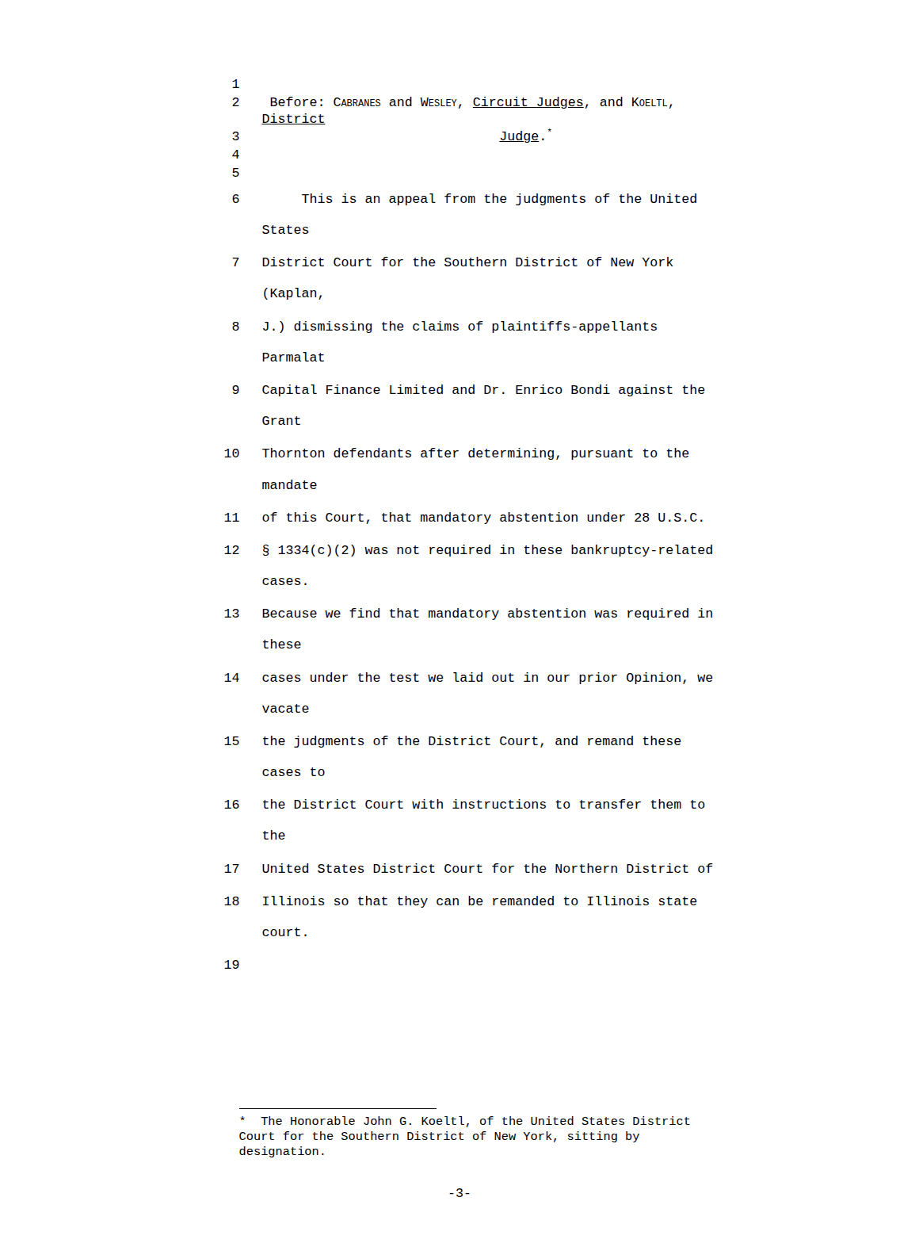| 1 | |
| 2 | Before: Cabranes and Wesley , Circuit Judges , and Koeltl , District |
| 3 | Judge . * |
| 4 | |
| 5 | |
| 6 | This is an appeal from the judgments of the United States |
| 7 | District Court for the Southern District of New York (Kaplan, |
| 8 | J.) dismissing the claims of plaintiffs-appellants Parmalat |
| 9 | Capital Finance Limited and Dr. Enrico Bondi against the Grant |
| 10 | Thornton defendants after determining, pursuant to the mandate |
| 11 | of this Court, that mandatory abstention under 28 U.S.C. |
| 12 | § 1334(c)(2) was not required in these bankruptcy-related cases. |
| 13 | Because we find that mandatory abstention was required in these |
| 14 | cases under the test we laid out in our prior Opinion, we vacate |
| 15 | the judgments of the District Court, and remand these cases to |
| 16 | the District Court with instructions to transfer them to the |
| 17 | United States District Court for the Northern District of |
| 18 | Illinois so that they can be remanded to Illinois state court. |
| 19 | |
* The Honorable John G. Koeltl, of the United States District Court for the Southern District of New York, sitting by designation.
-3-